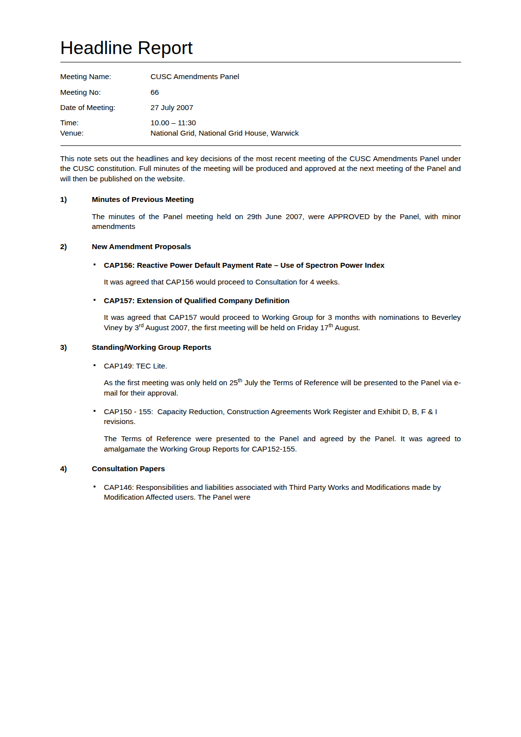Headline Report
| Meeting Name: | CUSC Amendments Panel |
| Meeting No: | 66 |
| Date of Meeting: | 27 July 2007 |
| Time: Venue: | 10.00 – 11:30 National Grid, National Grid House, Warwick |
This note sets out the headlines and key decisions of the most recent meeting of the CUSC Amendments Panel under the CUSC constitution. Full minutes of the meeting will be produced and approved at the next meeting of the Panel and will then be published on the website.
Minutes of Previous Meeting
The minutes of the Panel meeting held on 29th June 2007, were APPROVED by the Panel, with minor amendments
New Amendment Proposals
CAP156: Reactive Power Default Payment Rate – Use of Spectron Power Index
It was agreed that CAP156 would proceed to Consultation for 4 weeks.
CAP157: Extension of Qualified Company Definition
It was agreed that CAP157 would proceed to Working Group for 3 months with nominations to Beverley Viney by 3rd August 2007, the first meeting will be held on Friday 17th August.
Standing/Working Group Reports
CAP149: TEC Lite.
As the first meeting was only held on 25th July the Terms of Reference will be presented to the Panel via e-mail for their approval.
CAP150 - 155: Capacity Reduction, Construction Agreements Work Register and Exhibit D, B, F & I revisions.
The Terms of Reference were presented to the Panel and agreed by the Panel. It was agreed to amalgamate the Working Group Reports for CAP152-155.
Consultation Papers
CAP146: Responsibilities and liabilities associated with Third Party Works and Modifications made by Modification Affected users. The Panel were